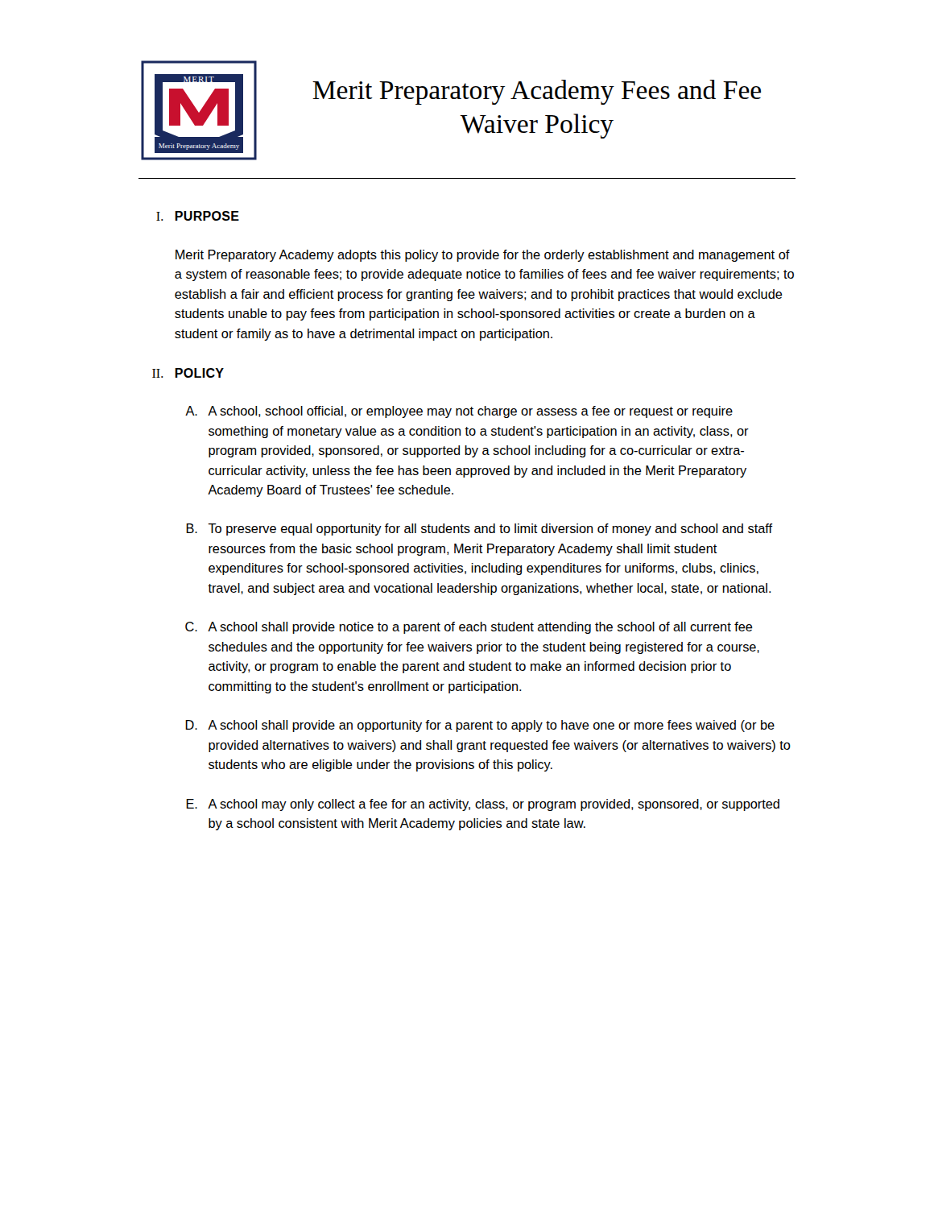Merit Preparatory Academy MERIT
Merit Preparatory Academy Fees and Fee Waiver Policy
PURPOSE
Merit Preparatory Academy adopts this policy to provide for the orderly establishment and management of a system of reasonable fees; to provide adequate notice to families of fees and fee waiver requirements; to establish a fair and efficient process for granting fee waivers; and to prohibit practices that would exclude students unable to pay fees from participation in school-sponsored activities or create a burden on a student or family as to have a detrimental impact on participation.
POLICY
A school, school official, or employee may not charge or assess a fee or request or require something of monetary value as a condition to a student's participation in an activity, class, or program provided, sponsored, or supported by a school including for a co-curricular or extra-curricular activity, unless the fee has been approved by and included in the Merit Preparatory Academy Board of Trustees' fee schedule.
To preserve equal opportunity for all students and to limit diversion of money and school and staff resources from the basic school program, Merit Preparatory Academy shall limit student expenditures for school-sponsored activities, including expenditures for uniforms, clubs, clinics, travel, and subject area and vocational leadership organizations, whether local, state, or national.
A school shall provide notice to a parent of each student attending the school of all current fee schedules and the opportunity for fee waivers prior to the student being registered for a course, activity, or program to enable the parent and student to make an informed decision prior to committing to the student's enrollment or participation.
A school shall provide an opportunity for a parent to apply to have one or more fees waived (or be provided alternatives to waivers) and shall grant requested fee waivers (or alternatives to waivers) to students who are eligible under the provisions of this policy.
A school may only collect a fee for an activity, class, or program provided, sponsored, or supported by a school consistent with Merit Academy policies and state law.